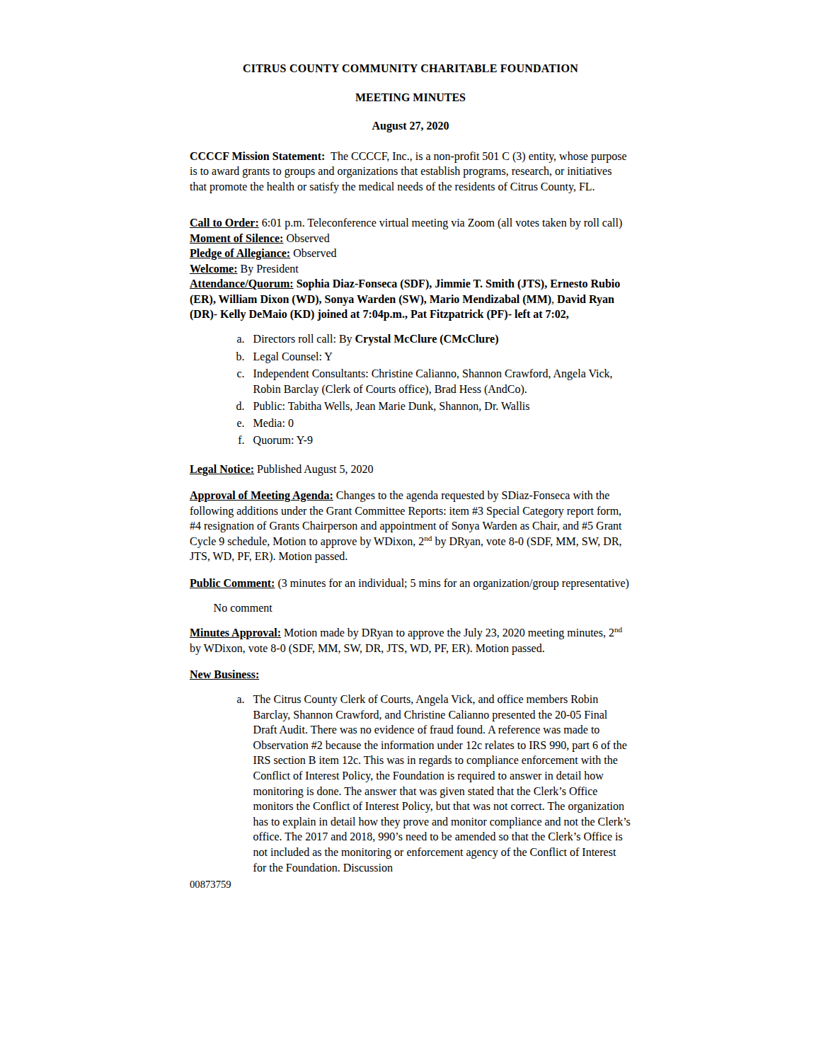CITRUS COUNTY COMMUNITY CHARITABLE FOUNDATION
MEETING MINUTES
August 27, 2020
CCCCF Mission Statement: The CCCCF, Inc., is a non-profit 501 C (3) entity, whose purpose is to award grants to groups and organizations that establish programs, research, or initiatives that promote the health or satisfy the medical needs of the residents of Citrus County, FL.
Call to Order: 6:01 p.m. Teleconference virtual meeting via Zoom (all votes taken by roll call)
Moment of Silence: Observed
Pledge of Allegiance: Observed
Welcome: By President
Attendance/Quorum: Sophia Diaz-Fonseca (SDF), Jimmie T. Smith (JTS), Ernesto Rubio (ER), William Dixon (WD), Sonya Warden (SW), Mario Mendizabal (MM), David Ryan (DR)- Kelly DeMaio (KD) joined at 7:04p.m., Pat Fitzpatrick (PF)- left at 7:02,
Directors roll call: By Crystal McClure (CMcClure)
Legal Counsel: Y
Independent Consultants: Christine Calianno, Shannon Crawford, Angela Vick, Robin Barclay (Clerk of Courts office), Brad Hess (AndCo).
Public: Tabitha Wells, Jean Marie Dunk, Shannon, Dr. Wallis
Media: 0
Quorum: Y-9
Legal Notice: Published August 5, 2020
Approval of Meeting Agenda: Changes to the agenda requested by SDiaz-Fonseca with the following additions under the Grant Committee Reports: item #3 Special Category report form, #4 resignation of Grants Chairperson and appointment of Sonya Warden as Chair, and #5 Grant Cycle 9 schedule, Motion to approve by WDixon, 2nd by DRyan, vote 8-0 (SDF, MM, SW, DR, JTS, WD, PF, ER). Motion passed.
Public Comment: (3 minutes for an individual; 5 mins for an organization/group representative)
No comment
Minutes Approval: Motion made by DRyan to approve the July 23, 2020 meeting minutes, 2nd by WDixon, vote 8-0 (SDF, MM, SW, DR, JTS, WD, PF, ER). Motion passed.
New Business:
The Citrus County Clerk of Courts, Angela Vick, and office members Robin Barclay, Shannon Crawford, and Christine Calianno presented the 20-05 Final Draft Audit. There was no evidence of fraud found. A reference was made to Observation #2 because the information under 12c relates to IRS 990, part 6 of the IRS section B item 12c. This was in regards to compliance enforcement with the Conflict of Interest Policy, the Foundation is required to answer in detail how monitoring is done. The answer that was given stated that the Clerk’s Office monitors the Conflict of Interest Policy, but that was not correct. The organization has to explain in detail how they prove and monitor compliance and not the Clerk’s office. The 2017 and 2018, 990’s need to be amended so that the Clerk’s Office is not included as the monitoring or enforcement agency of the Conflict of Interest for the Foundation. Discussion
00873759